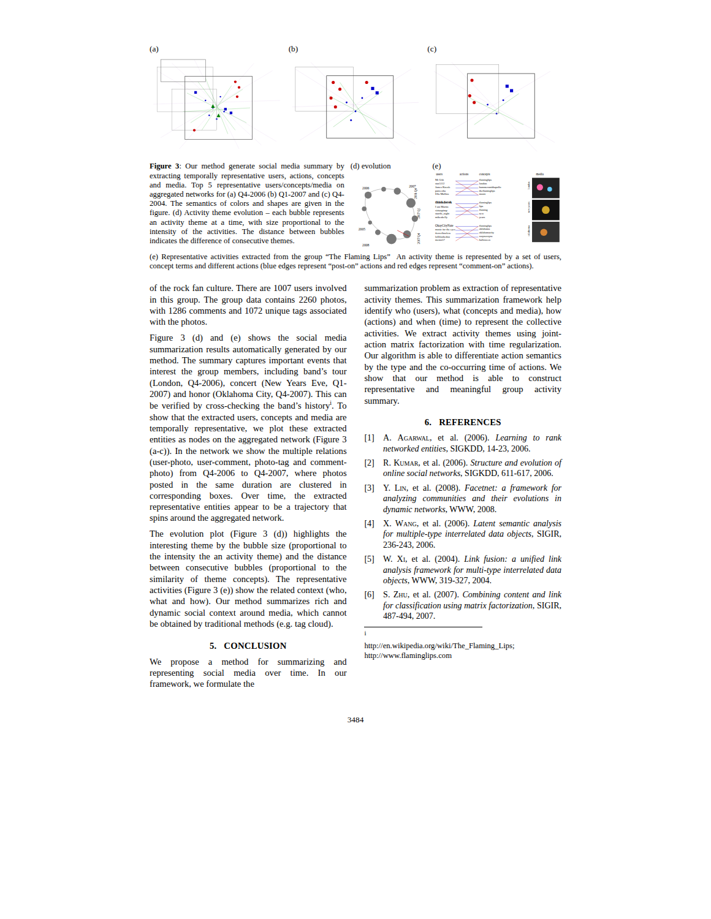(a)
(b)
(c)
Figure 3: Our method generate social media summary by extracting temporally representative users, actions, concepts and media. Top 5 representative users/concepts/media on aggregated networks for (a) Q4-2006 (b) Q1-2007 and (c) Q4-2004. The semantics of colors and shapes are given in the figure. (d) Activity theme evolution – each bubble represents an activity theme at a time, with size proportional to the intensity of the activities. The distance between bubbles indicates the difference of consecutive themes.
(d) evolution
(e)
(e) Representative activities extracted from the group “The Flaming Lips” An activity theme is represented by a set of users, concept terms and different actions (blue edges represent “post-on” actions and red edges represent “comment-on” actions).
of the rock fan culture. There are 1007 users involved in this group. The group data contains 2260 photos, with 1286 comments and 1072 unique tags associated with the photos.
Figure 3 (d) and (e) shows the social media summarization results automatically generated by our method. The summary captures important events that interest the group members, including band’s tour (London, Q4-2006), concert (New Years Eve, Q1-2007) and honor (Oklahoma City, Q4-2007). This can be verified by cross-checking the band’s historyi. To show that the extracted users, concepts and media are temporally representative, we plot these extracted entities as nodes on the aggregated network (Figure 3 (a-c)). In the network we show the multiple relations (user-photo, user-comment, photo-tag and comment-photo) from Q4-2006 to Q4-2007, where photos posted in the same duration are clustered in corresponding boxes. Over time, the extracted representative entities appear to be a trajectory that spins around the aggregated network.
The evolution plot (Figure 3 (d)) highlights the interesting theme by the bubble size (proportional to the intensity the an activity theme) and the distance between consecutive bubbles (proportional to the similarity of theme concepts). The representative activities (Figure 3 (e)) show the related context (who, what and how). Our method summarizes rich and dynamic social context around media, which cannot be obtained by traditional methods (e.g. tag cloud).
5. CONCLUSION
We propose a method for summarizing and representing social media over time. In our framework, we formulate the
summarization problem as extraction of representative activity themes. This summarization framework help identify who (users), what (concepts and media), how (actions) and when (time) to represent the collective activities. We extract activity themes using joint-action matrix factorization with time regularization. Our algorithm is able to differentiate action semantics by the type and the co-occurring time of actions. We show that our method is able to construct representative and meaningful group activity summary.
6. REFERENCES
A. Agarwal, et al. (2006). Learning to rank networked entities, SIGKDD, 14-23, 2006.
R. Kumar, et al. (2006). Structure and evolution of online social networks, SIGKDD, 611-617, 2006.
Y. Lin, et al. (2008). Facetnet: a framework for analyzing communities and their evolutions in dynamic networks, WWW, 2008.
X. Wang, et al. (2006). Latent semantic analysis for multiple-type interrelated data objects, SIGIR, 236-243, 2006.
W. Xi, et al. (2004). Link fusion: a unified link analysis framework for multi-type interrelated data objects, WWW, 319-327, 2004.
S. Zhu, et al. (2007). Combining content and link for classification using matrix factorization, SIGIR, 487-494, 2007.
i http://en.wikipedia.org/wiki/The_Flaming_Lips;
http://www.flaminglips.com
3484